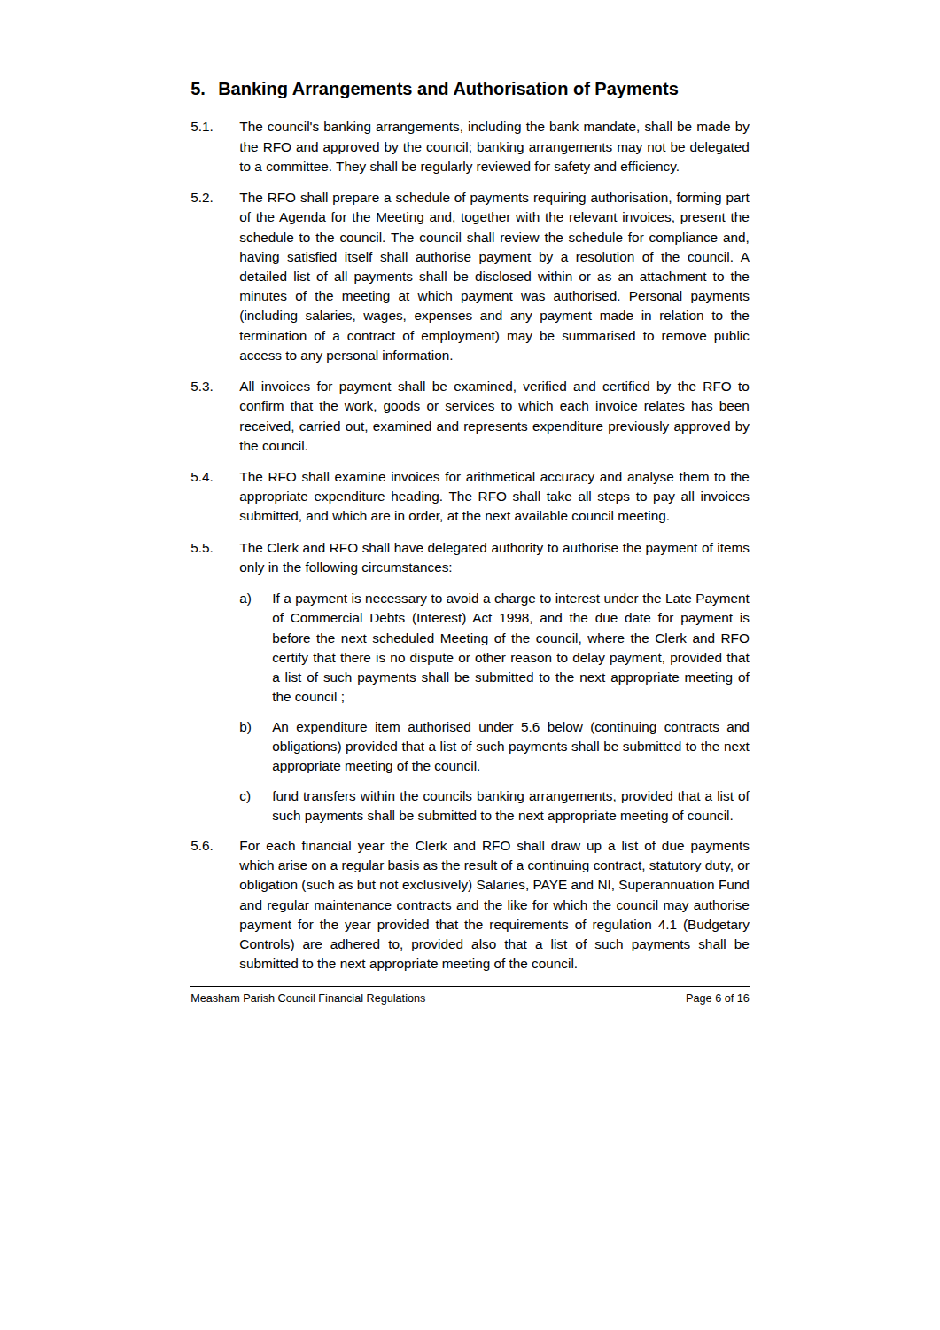5. Banking Arrangements and Authorisation of Payments
5.1.
The council's banking arrangements, including the bank mandate, shall be made by the RFO and approved by the council; banking arrangements may not be delegated to a committee. They shall be regularly reviewed for safety and efficiency.
5.2.
The RFO shall prepare a schedule of payments requiring authorisation, forming part of the Agenda for the Meeting and, together with the relevant invoices, present the schedule to the council. The council shall review the schedule for compliance and, having satisfied itself shall authorise payment by a resolution of the council. A detailed list of all payments shall be disclosed within or as an attachment to the minutes of the meeting at which payment was authorised. Personal payments (including salaries, wages, expenses and any payment made in relation to the termination of a contract of employment) may be summarised to remove public access to any personal information.
5.3.
All invoices for payment shall be examined, verified and certified by the RFO to confirm that the work, goods or services to which each invoice relates has been received, carried out, examined and represents expenditure previously approved by the council.
5.4.
The RFO shall examine invoices for arithmetical accuracy and analyse them to the appropriate expenditure heading. The RFO shall take all steps to pay all invoices submitted, and which are in order, at the next available council meeting.
5.5.
The Clerk and RFO shall have delegated authority to authorise the payment of items only in the following circumstances:
a)
If a payment is necessary to avoid a charge to interest under the Late Payment of Commercial Debts (Interest) Act 1998, and the due date for payment is before the next scheduled Meeting of the council, where the Clerk and RFO certify that there is no dispute or other reason to delay payment, provided that a list of such payments shall be submitted to the next appropriate meeting of the council ;
b)
An expenditure item authorised under 5.6 below (continuing contracts and obligations) provided that a list of such payments shall be submitted to the next appropriate meeting of the council.
c)
fund transfers within the councils banking arrangements, provided that a list of such payments shall be submitted to the next appropriate meeting of council.
5.6.
For each financial year the Clerk and RFO shall draw up a list of due payments which arise on a regular basis as the result of a continuing contract, statutory duty, or obligation (such as but not exclusively) Salaries, PAYE and NI, Superannuation Fund and regular maintenance contracts and the like for which the council may authorise payment for the year provided that the requirements of regulation 4.1 (Budgetary Controls) are adhered to, provided also that a list of such payments shall be submitted to the next appropriate meeting of the council.
Measham Parish Council Financial Regulations Page 6 of 16